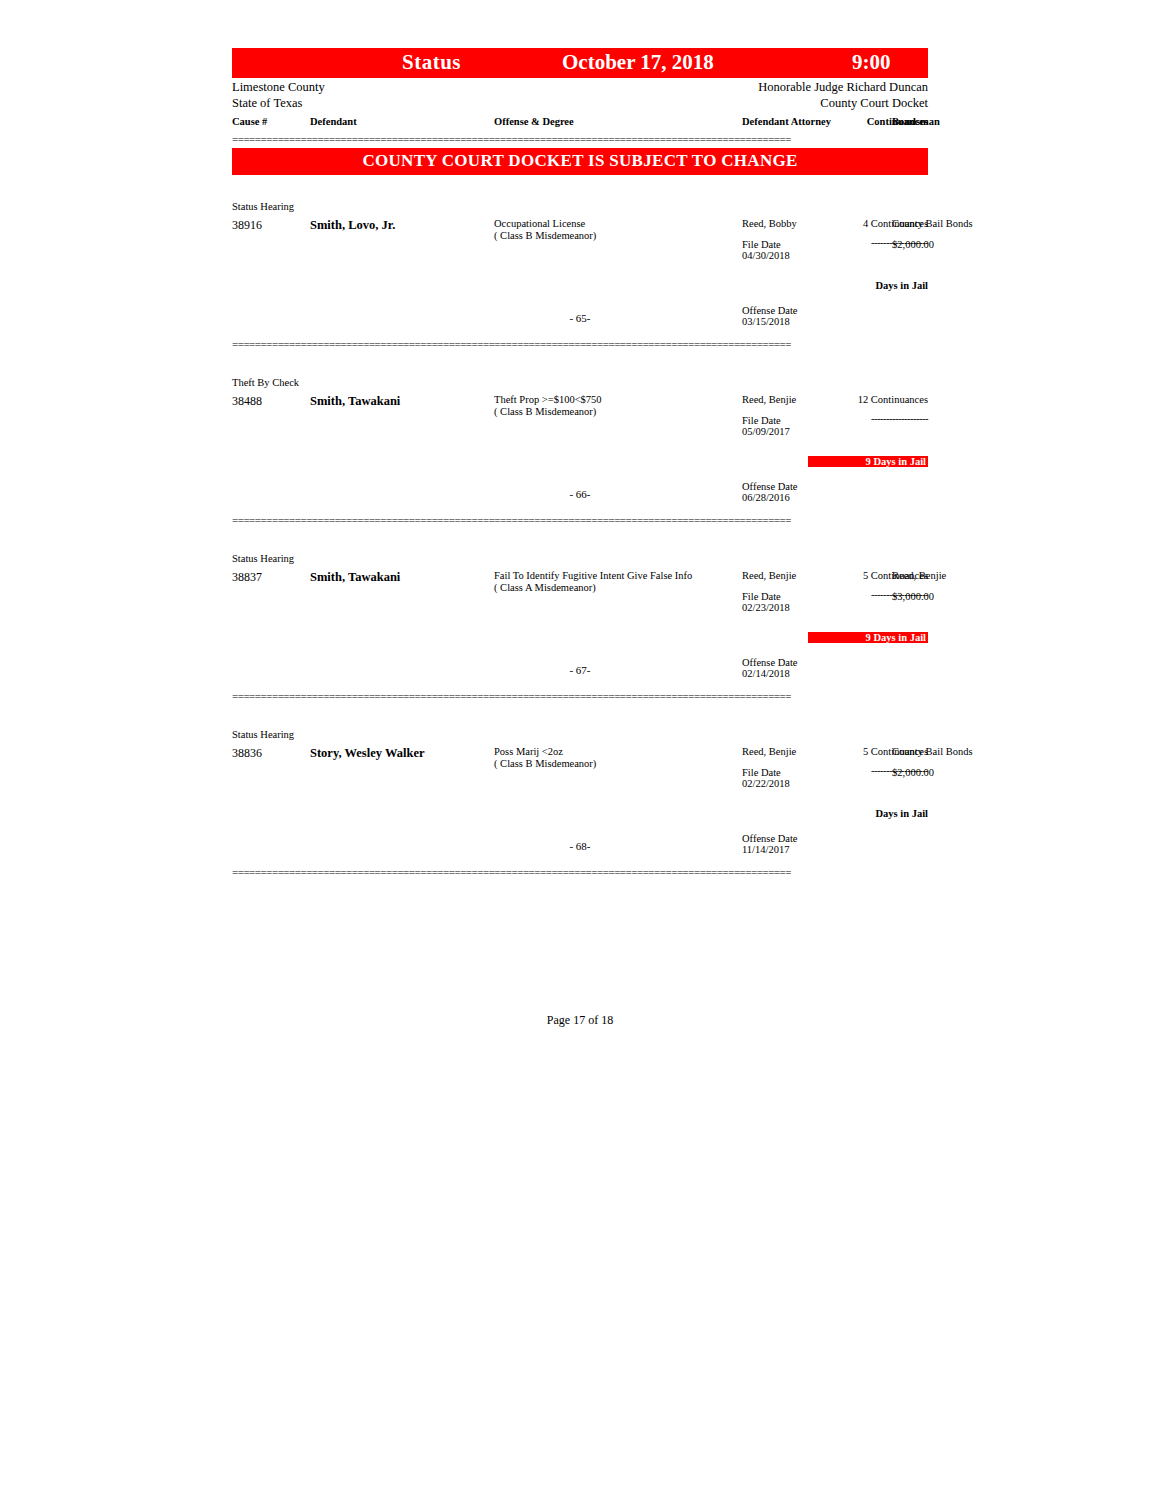Status October 17, 2018 9:00 AM
Limestone County Honorable Judge Richard Duncan
State of Texas County Court Docket
Cause # Defendant Offense & Degree Defendant Attorney Bondsman Continuances
==================================================================================================
COUNTY COURT DOCKET IS SUBJECT TO CHANGE
Status Hearing
38916
Smith, Lovo, Jr.
Occupational License ( Class B Misdemeanor)
Reed, Bobby
File Date
04/30/2018
Offense Date
03/15/2018
County Bail Bonds
$2,000.00
4 Continuances
-------------------
Days in Jail
- 65-
==================================================================================================
Theft By Check
38488
Smith, Tawakani
Theft Prop >=$100<$750 ( Class B Misdemeanor)
Reed, Benjie
File Date
05/09/2017
Offense Date
06/28/2016
12 Continuances
-------------------
9 Days in Jail
- 66-
==================================================================================================
Status Hearing
38837
Smith, Tawakani
Fail To Identify Fugitive Intent Give False Info ( Class A Misdemeanor)
Reed, Benjie
File Date
02/23/2018
Offense Date
02/14/2018
Reed, Benjie
$3,000.00
5 Continuances
-------------------
9 Days in Jail
- 67-
==================================================================================================
Status Hearing
38836
Story, Wesley Walker
Poss Marij <2oz ( Class B Misdemeanor)
Reed, Benjie
File Date
02/22/2018
Offense Date
11/14/2017
County Bail Bonds
$2,000.00
5 Continuances
-------------------
Days in Jail
- 68-
==================================================================================================
Page 17 of 18